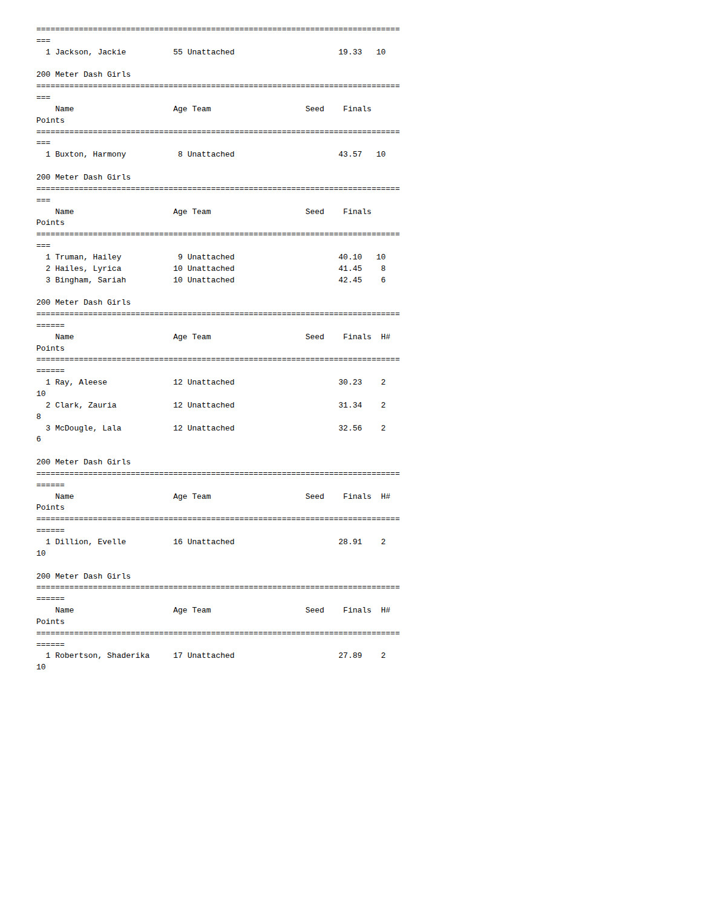=============================================================================
===
  1 Jackson, Jackie          55 Unattached                      19.33   10

200 Meter Dash Girls
=============================================================================
===
    Name                     Age Team                    Seed    Finals
Points
=============================================================================
===
  1 Buxton, Harmony           8 Unattached                      43.57   10

200 Meter Dash Girls
=============================================================================
===
    Name                     Age Team                    Seed    Finals
Points
=============================================================================
===
  1 Truman, Hailey            9 Unattached                      40.10   10
  2 Hailes, Lyrica           10 Unattached                      41.45    8
  3 Bingham, Sariah          10 Unattached                      42.45    6

200 Meter Dash Girls
=============================================================================
======
    Name                     Age Team                    Seed    Finals  H#
Points
=============================================================================
======
  1 Ray, Aleese              12 Unattached                      30.23    2
10
  2 Clark, Zauria            12 Unattached                      31.34    2
8
  3 McDougle, Lala           12 Unattached                      32.56    2
6

200 Meter Dash Girls
=============================================================================
======
    Name                     Age Team                    Seed    Finals  H#
Points
=============================================================================
======
  1 Dillion, Evelle          16 Unattached                      28.91    2
10

200 Meter Dash Girls
=============================================================================
======
    Name                     Age Team                    Seed    Finals  H#
Points
=============================================================================
======
  1 Robertson, Shaderika     17 Unattached                      27.89    2
10